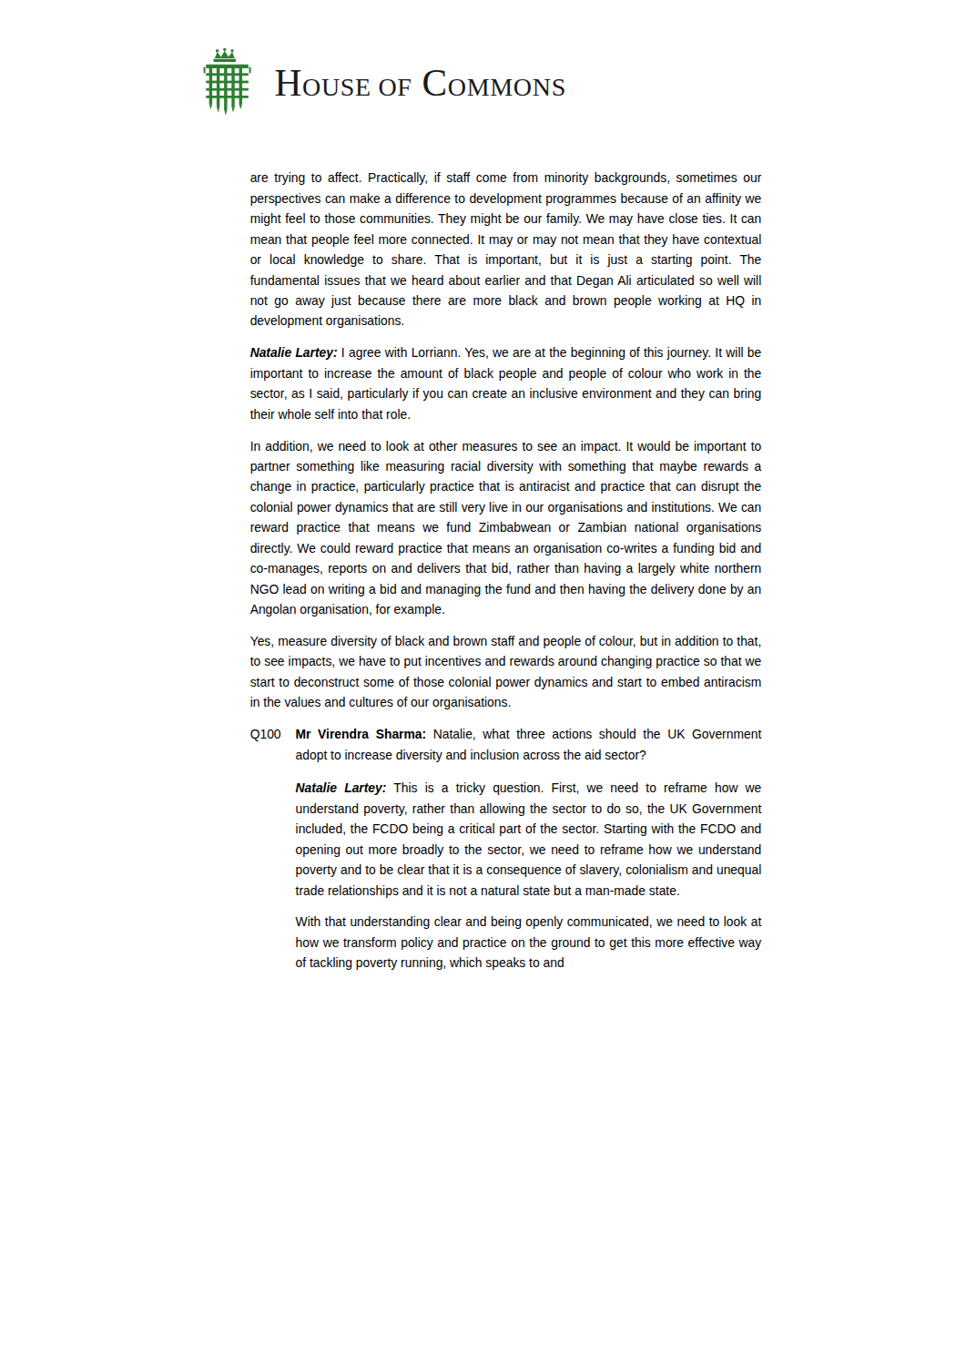HOUSE OF COMMONS
are trying to affect. Practically, if staff come from minority backgrounds, sometimes our perspectives can make a difference to development programmes because of an affinity we might feel to those communities. They might be our family. We may have close ties. It can mean that people feel more connected. It may or may not mean that they have contextual or local knowledge to share. That is important, but it is just a starting point. The fundamental issues that we heard about earlier and that Degan Ali articulated so well will not go away just because there are more black and brown people working at HQ in development organisations.
Natalie Lartey: I agree with Lorriann. Yes, we are at the beginning of this journey. It will be important to increase the amount of black people and people of colour who work in the sector, as I said, particularly if you can create an inclusive environment and they can bring their whole self into that role.
In addition, we need to look at other measures to see an impact. It would be important to partner something like measuring racial diversity with something that maybe rewards a change in practice, particularly practice that is antiracist and practice that can disrupt the colonial power dynamics that are still very live in our organisations and institutions. We can reward practice that means we fund Zimbabwean or Zambian national organisations directly. We could reward practice that means an organisation co-writes a funding bid and co-manages, reports on and delivers that bid, rather than having a largely white northern NGO lead on writing a bid and managing the fund and then having the delivery done by an Angolan organisation, for example.
Yes, measure diversity of black and brown staff and people of colour, but in addition to that, to see impacts, we have to put incentives and rewards around changing practice so that we start to deconstruct some of those colonial power dynamics and start to embed antiracism in the values and cultures of our organisations.
Q100
Mr Virendra Sharma: Natalie, what three actions should the UK Government adopt to increase diversity and inclusion across the aid sector?
Natalie Lartey: This is a tricky question. First, we need to reframe how we understand poverty, rather than allowing the sector to do so, the UK Government included, the FCDO being a critical part of the sector. Starting with the FCDO and opening out more broadly to the sector, we need to reframe how we understand poverty and to be clear that it is a consequence of slavery, colonialism and unequal trade relationships and it is not a natural state but a man-made state.
With that understanding clear and being openly communicated, we need to look at how we transform policy and practice on the ground to get this more effective way of tackling poverty running, which speaks to and